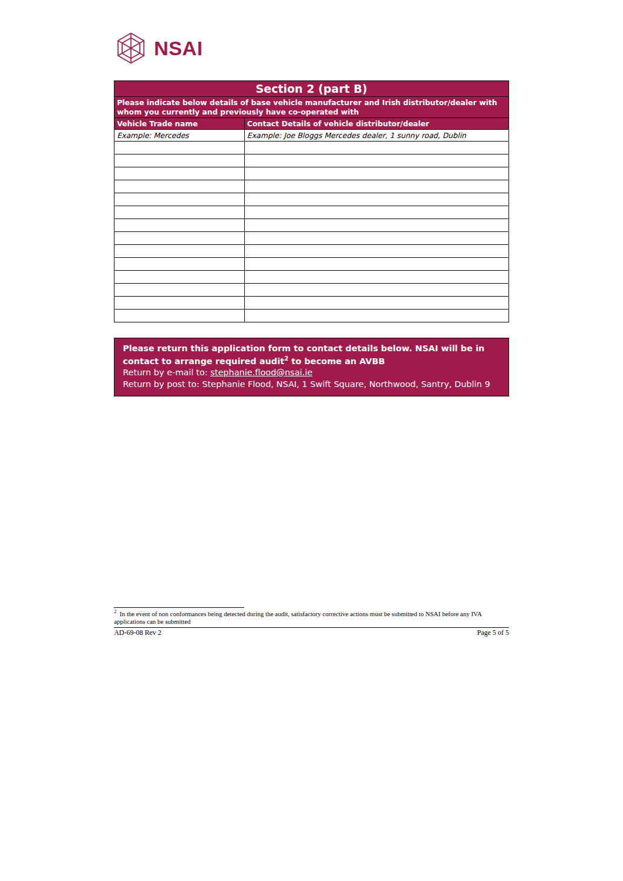NSAI
| Section 2 (part B) |
| Please indicate below details of base vehicle manufacturer and Irish distributor/dealer with whom you currently and previously have co-operated with |
| Vehicle Trade name | Contact Details of vehicle distributor/dealer |
| Example: Mercedes | Example: Joe Bloggs Mercedes dealer, 1 sunny road, Dublin |
Please return this application form to contact details below. NSAI will be in contact to arrange required audit2 to become an AVBB
Return by e-mail to: stephanie.flood@nsai.ie
Return by post to: Stephanie Flood, NSAI, 1 Swift Square, Northwood, Santry, Dublin 9
2 In the event of non conformances being detected during the audit, satisfactory corrective actions must be submitted to NSAI before any IVA applications can be submitted
AD-69-08 Rev 2 Page 5 of 5